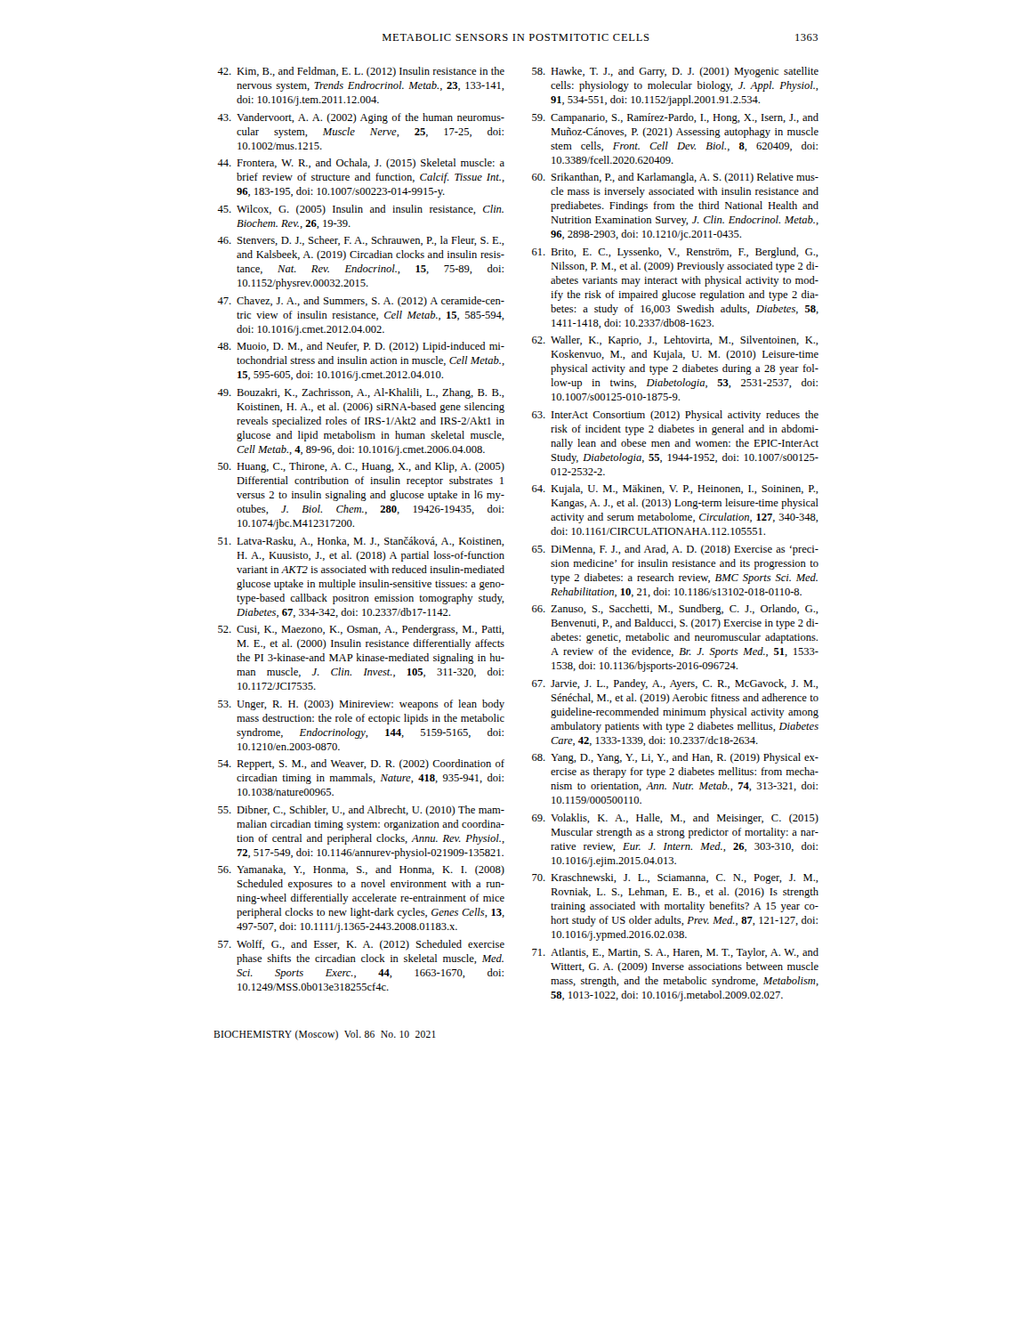Metabolic sensors in postmitotic cells 1363
42 Kim, B., and Feldman, E. L. (2012) Insulin resistance in the nervous system, Trends Endrocrinol. Metab., 23, 133-141, doi: 10.1016/j.tem.2011.12.004.
43 Vandervoort, A. A. (2002) Aging of the human neuromuscular system, Muscle Nerve, 25, 17-25, doi: 10.1002/mus.1215.
44 Frontera, W. R., and Ochala, J. (2015) Skeletal muscle: a brief review of structure and function, Calcif. Tissue Int., 96, 183-195, doi: 10.1007/s00223-014-9915-y.
45 Wilcox, G. (2005) Insulin and insulin resistance, Clin. Biochem. Rev., 26, 19-39.
46 Stenvers, D. J., Scheer, F. A., Schrauwen, P., la Fleur, S. E., and Kalsbeek, A. (2019) Circadian clocks and insulin resistance, Nat. Rev. Endocrinol., 15, 75-89, doi: 10.1152/physrev.00032.2015.
47 Chavez, J. A., and Summers, S. A. (2012) A ceramide-centric view of insulin resistance, Cell Metab., 15, 585-594, doi: 10.1016/j.cmet.2012.04.002.
48 Muoio, D. M., and Neufer, P. D. (2012) Lipid-induced mitochondrial stress and insulin action in muscle, Cell Metab., 15, 595-605, doi: 10.1016/j.cmet.2012.04.010.
49 Bouzakri, K., Zachrisson, A., Al-Khalili, L., Zhang, B. B., Koistinen, H. A., et al. (2006) siRNA-based gene silencing reveals specialized roles of IRS-1/Akt2 and IRS-2/Akt1 in glucose and lipid metabolism in human skeletal muscle, Cell Metab., 4, 89-96, doi: 10.1016/j.cmet.2006.04.008.
50 Huang, C., Thirone, A. C., Huang, X., and Klip, A. (2005) Differential contribution of insulin receptor substrates 1 versus 2 to insulin signaling and glucose uptake in l6 myotubes, J. Biol. Chem., 280, 19426-19435, doi: 10.1074/jbc.M412317200.
51 Latva-Rasku, A., Honka, M. J., Stančáková, A., Koistinen, H. A., Kuusisto, J., et al. (2018) A partial loss-of-function variant in AKT2 is associated with reduced insulin-mediated glucose uptake in multiple insulin-sensitive tissues: a genotype-based callback positron emission tomography study, Diabetes, 67, 334-342, doi: 10.2337/db17-1142.
52 Cusi, K., Maezono, K., Osman, A., Pendergrass, M., Patti, M. E., et al. (2000) Insulin resistance differentially affects the PI 3-kinase-and MAP kinase-mediated signaling in human muscle, J. Clin. Invest., 105, 311-320, doi: 10.1172/JCI7535.
53 Unger, R. H. (2003) Minireview: weapons of lean body mass destruction: the role of ectopic lipids in the metabolic syndrome, Endocrinology, 144, 5159-5165, doi: 10.1210/en.2003-0870.
54 Reppert, S. M., and Weaver, D. R. (2002) Coordination of circadian timing in mammals, Nature, 418, 935-941, doi: 10.1038/nature00965.
55 Dibner, C., Schibler, U., and Albrecht, U. (2010) The mammalian circadian timing system: organization and coordination of central and peripheral clocks, Annu. Rev. Physiol., 72, 517-549, doi: 10.1146/annurev-physiol-021909-135821.
56 Yamanaka, Y., Honma, S., and Honma, K. I. (2008) Scheduled exposures to a novel environment with a running-wheel differentially accelerate re-entrainment of mice peripheral clocks to new light-dark cycles, Genes Cells, 13, 497-507, doi: 10.1111/j.1365-2443.2008.01183.x.
57 Wolff, G., and Esser, K. A. (2012) Scheduled exercise phase shifts the circadian clock in skeletal muscle, Med. Sci. Sports Exerc., 44, 1663-1670, doi: 10.1249/MSS.0b013e318255cf4c.
58 Hawke, T. J., and Garry, D. J. (2001) Myogenic satellite cells: physiology to molecular biology, J. Appl. Physiol., 91, 534-551, doi: 10.1152/jappl.2001.91.2.534.
59 Campanario, S., Ramírez-Pardo, I., Hong, X., Isern, J., and Muñoz-Cánoves, P. (2021) Assessing autophagy in muscle stem cells, Front. Cell Dev. Biol., 8, 620409, doi: 10.3389/fcell.2020.620409.
60 Srikanthan, P., and Karlamangla, A. S. (2011) Relative muscle mass is inversely associated with insulin resistance and prediabetes. Findings from the third National Health and Nutrition Examination Survey, J. Clin. Endocrinol. Metab., 96, 2898-2903, doi: 10.1210/jc.2011-0435.
61 Brito, E. C., Lyssenko, V., Renström, F., Berglund, G., Nilsson, P. M., et al. (2009) Previously associated type 2 diabetes variants may interact with physical activity to modify the risk of impaired glucose regulation and type 2 diabetes: a study of 16,003 Swedish adults, Diabetes, 58, 1411-1418, doi: 10.2337/db08-1623.
62 Waller, K., Kaprio, J., Lehtovirta, M., Silventoinen, K., Koskenvuo, M., and Kujala, U. M. (2010) Leisure-time physical activity and type 2 diabetes during a 28 year follow-up in twins, Diabetologia, 53, 2531-2537, doi: 10.1007/s00125-010-1875-9.
63 InterAct Consortium (2012) Physical activity reduces the risk of incident type 2 diabetes in general and in abdominally lean and obese men and women: the EPIC-InterAct Study, Diabetologia, 55, 1944-1952, doi: 10.1007/s00125-012-2532-2.
64 Kujala, U. M., Mäkinen, V. P., Heinonen, I., Soininen, P., Kangas, A. J., et al. (2013) Long-term leisure-time physical activity and serum metabolome, Circulation, 127, 340-348, doi: 10.1161/CIRCULATIONAHA.112.105551.
65 DiMenna, F. J., and Arad, A. D. (2018) Exercise as ‘precision medicine’ for insulin resistance and its progression to type 2 diabetes: a research review, BMC Sports Sci. Med. Rehabilitation, 10, 21, doi: 10.1186/s13102-018-0110-8.
66 Zanuso, S., Sacchetti, M., Sundberg, C. J., Orlando, G., Benvenuti, P., and Balducci, S. (2017) Exercise in type 2 diabetes: genetic, metabolic and neuromuscular adaptations. A review of the evidence, Br. J. Sports Med., 51, 1533-1538, doi: 10.1136/bjsports-2016-096724.
67 Jarvie, J. L., Pandey, A., Ayers, C. R., McGavock, J. M., Sénéchal, M., et al. (2019) Aerobic fitness and adherence to guideline-recommended minimum physical activity among ambulatory patients with type 2 diabetes mellitus, Diabetes Care, 42, 1333-1339, doi: 10.2337/dc18-2634.
68 Yang, D., Yang, Y., Li, Y., and Han, R. (2019) Physical exercise as therapy for type 2 diabetes mellitus: from mechanism to orientation, Ann. Nutr. Metab., 74, 313-321, doi: 10.1159/000500110.
69 Volaklis, K. A., Halle, M., and Meisinger, C. (2015) Muscular strength as a strong predictor of mortality: a narrative review, Eur. J. Intern. Med., 26, 303-310, doi: 10.1016/j.ejim.2015.04.013.
70 Kraschnewski, J. L., Sciamanna, C. N., Poger, J. M., Rovniak, L. S., Lehman, E. B., et al. (2016) Is strength training associated with mortality benefits? A 15 year cohort study of US older adults, Prev. Med., 87, 121-127, doi: 10.1016/j.ypmed.2016.02.038.
71 Atlantis, E., Martin, S. A., Haren, M. T., Taylor, A. W., and Wittert, G. A. (2009) Inverse associations between muscle mass, strength, and the metabolic syndrome, Metabolism, 58, 1013-1022, doi: 10.1016/j.metabol.2009.02.027.
Biochemistry (Moscow) Vol. 86 No. 10 2021